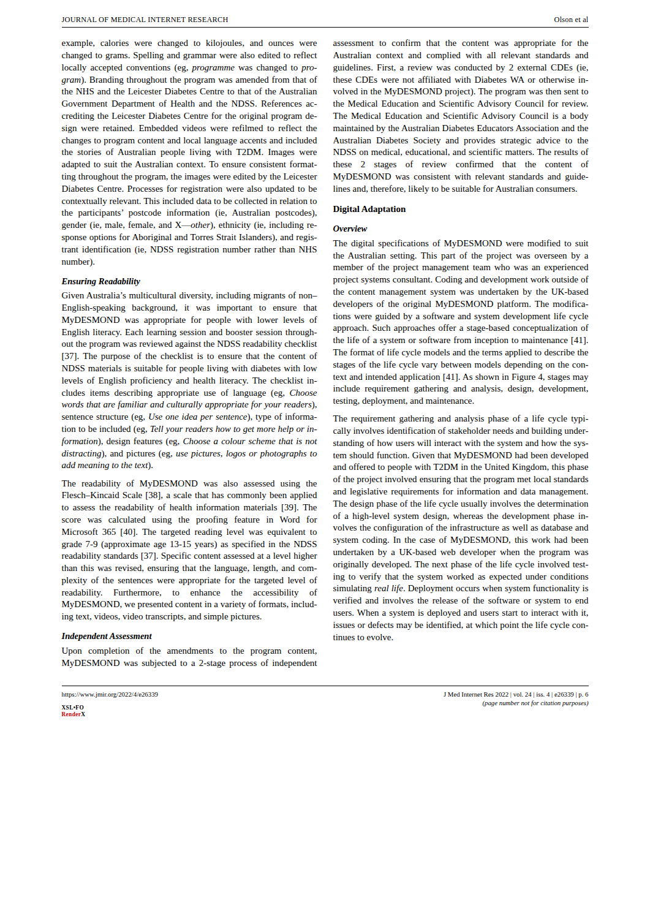Journal of Medical Internet Research
Olson et al
example, calories were changed to kilojoules, and ounces were changed to grams. Spelling and grammar were also edited to reflect locally accepted conventions (eg, programme was changed to program). Branding throughout the program was amended from that of the NHS and the Leicester Diabetes Centre to that of the Australian Government Department of Health and the NDSS. References accrediting the Leicester Diabetes Centre for the original program design were retained. Embedded videos were refilmed to reflect the changes to program content and local language accents and included the stories of Australian people living with T2DM. Images were adapted to suit the Australian context. To ensure consistent formatting throughout the program, the images were edited by the Leicester Diabetes Centre. Processes for registration were also updated to be contextually relevant. This included data to be collected in relation to the participants’ postcode information (ie, Australian postcodes), gender (ie, male, female, and X—other), ethnicity (ie, including response options for Aboriginal and Torres Strait Islanders), and registrant identification (ie, NDSS registration number rather than NHS number).
Ensuring Readability
Given Australia’s multicultural diversity, including migrants of non–English-speaking background, it was important to ensure that MyDESMOND was appropriate for people with lower levels of English literacy. Each learning session and booster session throughout the program was reviewed against the NDSS readability checklist [37]. The purpose of the checklist is to ensure that the content of NDSS materials is suitable for people living with diabetes with low levels of English proficiency and health literacy. The checklist includes items describing appropriate use of language (eg, Choose words that are familiar and culturally appropriate for your readers), sentence structure (eg, Use one idea per sentence), type of information to be included (eg, Tell your readers how to get more help or information), design features (eg, Choose a colour scheme that is not distracting), and pictures (eg, use pictures, logos or photographs to add meaning to the text).
The readability of MyDESMOND was also assessed using the Flesch–Kincaid Scale [38], a scale that has commonly been applied to assess the readability of health information materials [39]. The score was calculated using the proofing feature in Word for Microsoft 365 [40]. The targeted reading level was equivalent to grade 7-9 (approximate age 13-15 years) as specified in the NDSS readability standards [37]. Specific content assessed at a level higher than this was revised, ensuring that the language, length, and complexity of the sentences were appropriate for the targeted level of readability. Furthermore, to enhance the accessibility of MyDESMOND, we presented content in a variety of formats, including text, videos, video transcripts, and simple pictures.
Independent Assessment
Upon completion of the amendments to the program content, MyDESMOND was subjected to a 2-stage process of independent assessment to confirm that the content was appropriate for the Australian context and complied with all relevant standards and guidelines. First, a review was conducted by 2 external CDEs (ie, these CDEs were not affiliated with Diabetes WA or otherwise involved in the MyDESMOND project). The program was then sent to the Medical Education and Scientific Advisory Council for review. The Medical Education and Scientific Advisory Council is a body maintained by the Australian Diabetes Educators Association and the Australian Diabetes Society and provides strategic advice to the NDSS on medical, educational, and scientific matters. The results of these 2 stages of review confirmed that the content of MyDESMOND was consistent with relevant standards and guidelines and, therefore, likely to be suitable for Australian consumers.
Digital Adaptation
Overview
The digital specifications of MyDESMOND were modified to suit the Australian setting. This part of the project was overseen by a member of the project management team who was an experienced project systems consultant. Coding and development work outside of the content management system was undertaken by the UK-based developers of the original MyDESMOND platform. The modifications were guided by a software and system development life cycle approach. Such approaches offer a stage-based conceptualization of the life of a system or software from inception to maintenance [41]. The format of life cycle models and the terms applied to describe the stages of the life cycle vary between models depending on the context and intended application [41]. As shown in Figure 4, stages may include requirement gathering and analysis, design, development, testing, deployment, and maintenance.
The requirement gathering and analysis phase of a life cycle typically involves identification of stakeholder needs and building understanding of how users will interact with the system and how the system should function. Given that MyDESMOND had been developed and offered to people with T2DM in the United Kingdom, this phase of the project involved ensuring that the program met local standards and legislative requirements for information and data management. The design phase of the life cycle usually involves the determination of a high-level system design, whereas the development phase involves the configuration of the infrastructure as well as database and system coding. In the case of MyDESMOND, this work had been undertaken by a UK-based web developer when the program was originally developed. The next phase of the life cycle involved testing to verify that the system worked as expected under conditions simulating real life. Deployment occurs when system functionality is verified and involves the release of the software or system to end users. When a system is deployed and users start to interact with it, issues or defects may be identified, at which point the life cycle continues to evolve.
https://www.jmir.org/2022/4/e26339
XSL•FO
Render X
J Med Internet Res 2022 | vol. 24 | iss. 4 | e26339 | p. 6
(page number not for citation purposes)